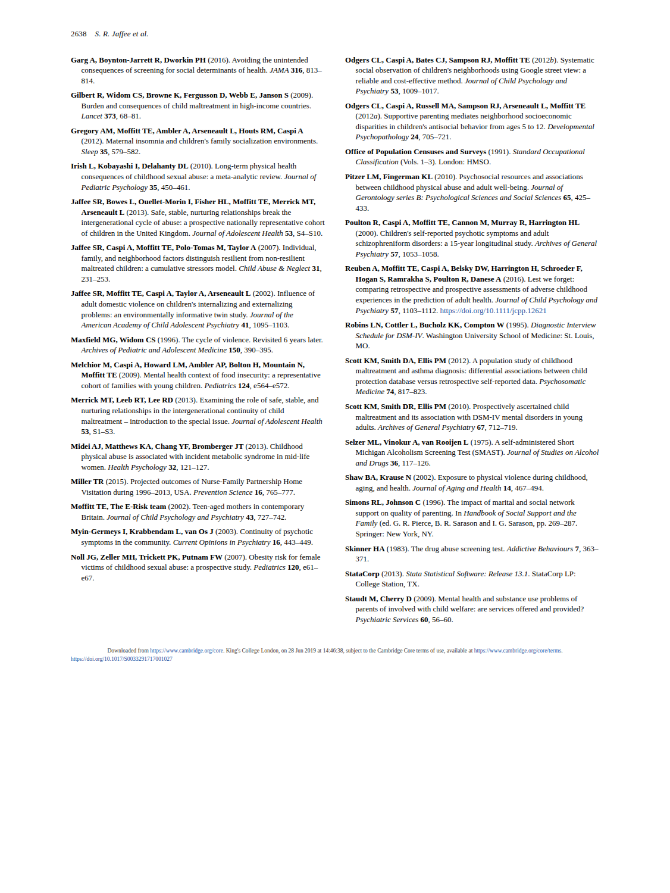2638 S. R. Jaffee et al.
Garg A, Boynton-Jarrett R, Dworkin PH (2016). Avoiding the unintended consequences of screening for social determinants of health. JAMA 316, 813–814.
Gilbert R, Widom CS, Browne K, Fergusson D, Webb E, Janson S (2009). Burden and consequences of child maltreatment in high-income countries. Lancet 373, 68–81.
Gregory AM, Moffitt TE, Ambler A, Arseneault L, Houts RM, Caspi A (2012). Maternal insomnia and children's family socialization environments. Sleep 35, 579–582.
Irish L, Kobayashi I, Delahanty DL (2010). Long-term physical health consequences of childhood sexual abuse: a meta-analytic review. Journal of Pediatric Psychology 35, 450–461.
Jaffee SR, Bowes L, Ouellet-Morin I, Fisher HL, Moffitt TE, Merrick MT, Arseneault L (2013). Safe, stable, nurturing relationships break the intergenerational cycle of abuse: a prospective nationally representative cohort of children in the United Kingdom. Journal of Adolescent Health 53, S4–S10.
Jaffee SR, Caspi A, Moffitt TE, Polo-Tomas M, Taylor A (2007). Individual, family, and neighborhood factors distinguish resilient from non-resilient maltreated children: a cumulative stressors model. Child Abuse & Neglect 31, 231–253.
Jaffee SR, Moffitt TE, Caspi A, Taylor A, Arseneault L (2002). Influence of adult domestic violence on children's internalizing and externalizing problems: an environmentally informative twin study. Journal of the American Academy of Child Adolescent Psychiatry 41, 1095–1103.
Maxfield MG, Widom CS (1996). The cycle of violence. Revisited 6 years later. Archives of Pediatric and Adolescent Medicine 150, 390–395.
Melchior M, Caspi A, Howard LM, Ambler AP, Bolton H, Mountain N, Moffitt TE (2009). Mental health context of food insecurity: a representative cohort of families with young children. Pediatrics 124, e564–e572.
Merrick MT, Leeb RT, Lee RD (2013). Examining the role of safe, stable, and nurturing relationships in the intergenerational continuity of child maltreatment – introduction to the special issue. Journal of Adolescent Health 53, S1–S3.
Midei AJ, Matthews KA, Chang YF, Bromberger JT (2013). Childhood physical abuse is associated with incident metabolic syndrome in mid-life women. Health Psychology 32, 121–127.
Miller TR (2015). Projected outcomes of Nurse-Family Partnership Home Visitation during 1996–2013, USA. Prevention Science 16, 765–777.
Moffitt TE, The E-Risk team (2002). Teen-aged mothers in contemporary Britain. Journal of Child Psychology and Psychiatry 43, 727–742.
Myin-Germeys I, Krabbendam L, van Os J (2003). Continuity of psychotic symptoms in the community. Current Opinions in Psychiatry 16, 443–449.
Noll JG, Zeller MH, Trickett PK, Putnam FW (2007). Obesity risk for female victims of childhood sexual abuse: a prospective study. Pediatrics 120, e61–e67.
Odgers CL, Caspi A, Bates CJ, Sampson RJ, Moffitt TE (2012b). Systematic social observation of children's neighborhoods using Google street view: a reliable and cost-effective method. Journal of Child Psychology and Psychiatry 53, 1009–1017.
Odgers CL, Caspi A, Russell MA, Sampson RJ, Arseneault L, Moffitt TE (2012a). Supportive parenting mediates neighborhood socioeconomic disparities in children's antisocial behavior from ages 5 to 12. Developmental Psychopathology 24, 705–721.
Office of Population Censuses and Surveys (1991). Standard Occupational Classification (Vols. 1–3). London: HMSO.
Pitzer LM, Fingerman KL (2010). Psychosocial resources and associations between childhood physical abuse and adult well-being. Journal of Gerontology series B: Psychological Sciences and Social Sciences 65, 425–433.
Poulton R, Caspi A, Moffitt TE, Cannon M, Murray R, Harrington HL (2000). Children's self-reported psychotic symptoms and adult schizophreniform disorders: a 15-year longitudinal study. Archives of General Psychiatry 57, 1053–1058.
Reuben A, Moffitt TE, Caspi A, Belsky DW, Harrington H, Schroeder F, Hogan S, Ramrakha S, Poulton R, Danese A (2016). Lest we forget: comparing retrospective and prospective assessments of adverse childhood experiences in the prediction of adult health. Journal of Child Psychology and Psychiatry 57, 1103–1112. https://doi.org/10.1111/jcpp.12621
Robins LN, Cottler L, Bucholz KK, Compton W (1995). Diagnostic Interview Schedule for DSM-IV. Washington University School of Medicine: St. Louis, MO.
Scott KM, Smith DA, Ellis PM (2012). A population study of childhood maltreatment and asthma diagnosis: differential associations between child protection database versus retrospective self-reported data. Psychosomatic Medicine 74, 817–823.
Scott KM, Smith DR, Ellis PM (2010). Prospectively ascertained child maltreatment and its association with DSM-IV mental disorders in young adults. Archives of General Psychiatry 67, 712–719.
Selzer ML, Vinokur A, van Rooijen L (1975). A self-administered Short Michigan Alcoholism Screening Test (SMAST). Journal of Studies on Alcohol and Drugs 36, 117–126.
Shaw BA, Krause N (2002). Exposure to physical violence during childhood, aging, and health. Journal of Aging and Health 14, 467–494.
Simons RL, Johnson C (1996). The impact of marital and social network support on quality of parenting. In Handbook of Social Support and the Family (ed. G. R. Pierce, B. R. Sarason and I. G. Sarason, pp. 269–287. Springer: New York, NY.
Skinner HA (1983). The drug abuse screening test. Addictive Behaviours 7, 363–371.
StataCorp (2013). Stata Statistical Software: Release 13.1. StataCorp LP: College Station, TX.
Staudt M, Cherry D (2009). Mental health and substance use problems of parents of involved with child welfare: are services offered and provided? Psychiatric Services 60, 56–60.
Downloaded from https://www.cambridge.org/core. King's College London, on 28 Jun 2019 at 14:46:38, subject to the Cambridge Core terms of use, available at https://www.cambridge.org/core/terms. https://doi.org/10.1017/S0033291717001027